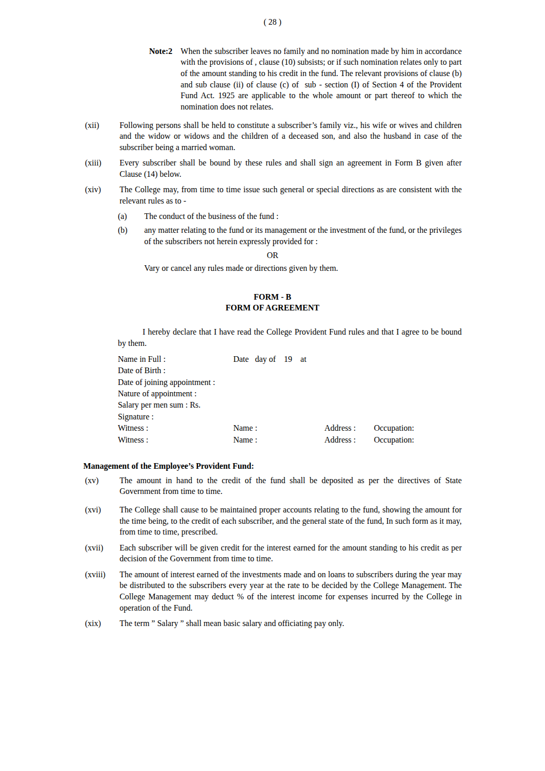( 28 )
Note:2
When the subscriber leaves no family and no nomination made by him in accordance with the provisions of , clause (10) subsists; or if such nomination relates only to part of the amount standing to his credit in the fund. The relevant provisions of clause (b) and sub clause (ii) of clause (c) of sub - section (I) of Section 4 of the Provident Fund Act. 1925 are applicable to the whole amount or part thereof to which the nomination does not relates.
(xii)
Following persons shall be held to constitute a subscriber’s family viz., his wife or wives and children and the widow or widows and the children of a deceased son, and also the husband in case of the subscriber being a married woman.
(xiii)
Every subscriber shall be bound by these rules and shall sign an agreement in Form B given after Clause (14) below.
(xiv)
The College may, from time to time issue such general or special directions as are consistent with the relevant rules as to -
(a)
The conduct of the business of the fund :
(b)
any matter relating to the fund or its management or the investment of the fund, or the privileges of the subscribers not herein expressly provided for :
OR
Vary or cancel any rules made or directions given by them.
FORM - B FORM OF AGREEMENT
I hereby declare that I have read the College Provident Fund rules and that I agree to be bound by them.
| Name in Full : | Date day of 19 at | | |
| Date of Birth : | | | |
| Date of joining appointment : | | | |
| Nature of appointment : | | | |
| Salary per men sum : Rs. | | | |
| Signature : | | | |
| Witness : | Name : | Address : | Occupation: |
| Witness : | Name : | Address : | Occupation: |
Management of the Employee’s Provident Fund:
(xv)
The amount in hand to the credit of the fund shall be deposited as per the directives of State Government from time to time.
(xvi)
The College shall cause to be maintained proper accounts relating to the fund, showing the amount for the time being, to the credit of each subscriber, and the general state of the fund, In such form as it may, from time to time, prescribed.
(xvii)
Each subscriber will be given credit for the interest earned for the amount standing to his credit as per decision of the Government from time to time.
(xviii)
The amount of interest earned of the investments made and on loans to subscribers during the year may be distributed to the subscribers every year at the rate to be decided by the College Management. The College Management may deduct % of the interest income for expenses incurred by the College in operation of the Fund.
(xix)
The term ” Salary ” shall mean basic salary and officiating pay only.